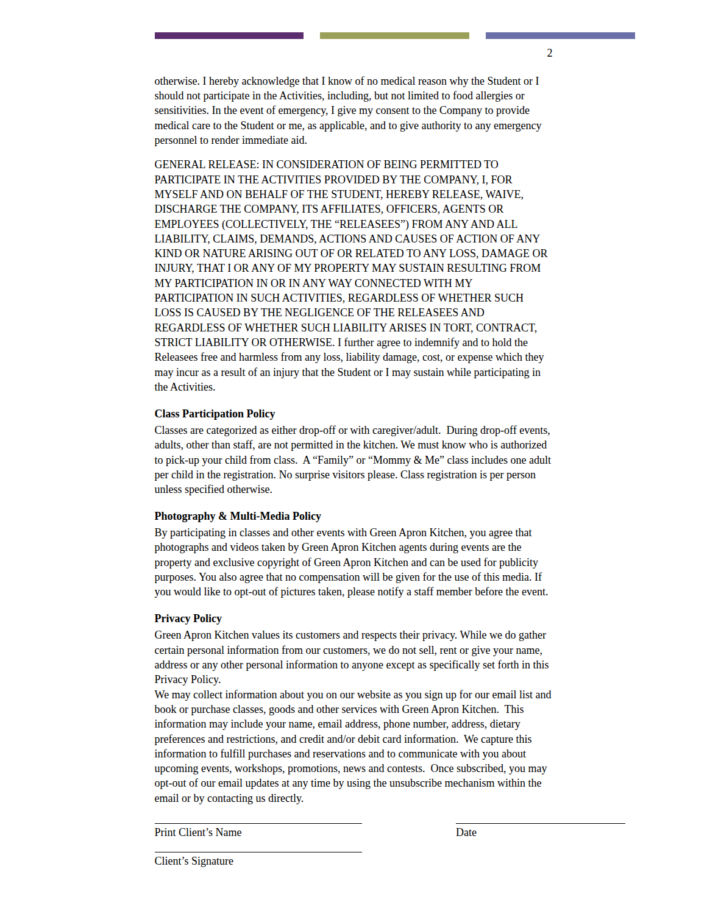2
otherwise. I hereby acknowledge that I know of no medical reason why the Student or I should not participate in the Activities, including, but not limited to food allergies or sensitivities. In the event of emergency, I give my consent to the Company to provide medical care to the Student or me, as applicable, and to give authority to any emergency personnel to render immediate aid.
GENERAL RELEASE: IN CONSIDERATION OF BEING PERMITTED TO PARTICIPATE IN THE ACTIVITIES PROVIDED BY THE COMPANY, I, FOR MYSELF AND ON BEHALF OF THE STUDENT, HEREBY RELEASE, WAIVE, DISCHARGE THE COMPANY, ITS AFFILIATES, OFFICERS, AGENTS OR EMPLOYEES (COLLECTIVELY, THE “RELEASEES”) FROM ANY AND ALL LIABILITY, CLAIMS, DEMANDS, ACTIONS AND CAUSES OF ACTION OF ANY KIND OR NATURE ARISING OUT OF OR RELATED TO ANY LOSS, DAMAGE OR INJURY, THAT I OR ANY OF MY PROPERTY MAY SUSTAIN RESULTING FROM MY PARTICIPATION IN OR IN ANY WAY CONNECTED WITH MY PARTICIPATION IN SUCH ACTIVITIES, REGARDLESS OF WHETHER SUCH LOSS IS CAUSED BY THE NEGLIGENCE OF THE RELEASEES AND REGARDLESS OF WHETHER SUCH LIABILITY ARISES IN TORT, CONTRACT, STRICT LIABILITY OR OTHERWISE. I further agree to indemnify and to hold the Releasees free and harmless from any loss, liability damage, cost, or expense which they may incur as a result of an injury that the Student or I may sustain while participating in the Activities.
Class Participation Policy
Classes are categorized as either drop-off or with caregiver/adult. During drop-off events, adults, other than staff, are not permitted in the kitchen. We must know who is authorized to pick-up your child from class. A “Family” or “Mommy & Me” class includes one adult per child in the registration. No surprise visitors please. Class registration is per person unless specified otherwise.
Photography & Multi-Media Policy
By participating in classes and other events with Green Apron Kitchen, you agree that photographs and videos taken by Green Apron Kitchen agents during events are the property and exclusive copyright of Green Apron Kitchen and can be used for publicity purposes. You also agree that no compensation will be given for the use of this media. If you would like to opt-out of pictures taken, please notify a staff member before the event.
Privacy Policy
Green Apron Kitchen values its customers and respects their privacy. While we do gather certain personal information from our customers, we do not sell, rent or give your name, address or any other personal information to anyone except as specifically set forth in this Privacy Policy.
We may collect information about you on our website as you sign up for our email list and book or purchase classes, goods and other services with Green Apron Kitchen. This information may include your name, email address, phone number, address, dietary preferences and restrictions, and credit and/or debit card information. We capture this information to fulfill purchases and reservations and to communicate with you about upcoming events, workshops, promotions, news and contests. Once subscribed, you may opt-out of our email updates at any time by using the unsubscribe mechanism within the email or by contacting us directly.
Print Client’s Name
Date
Client’s Signature